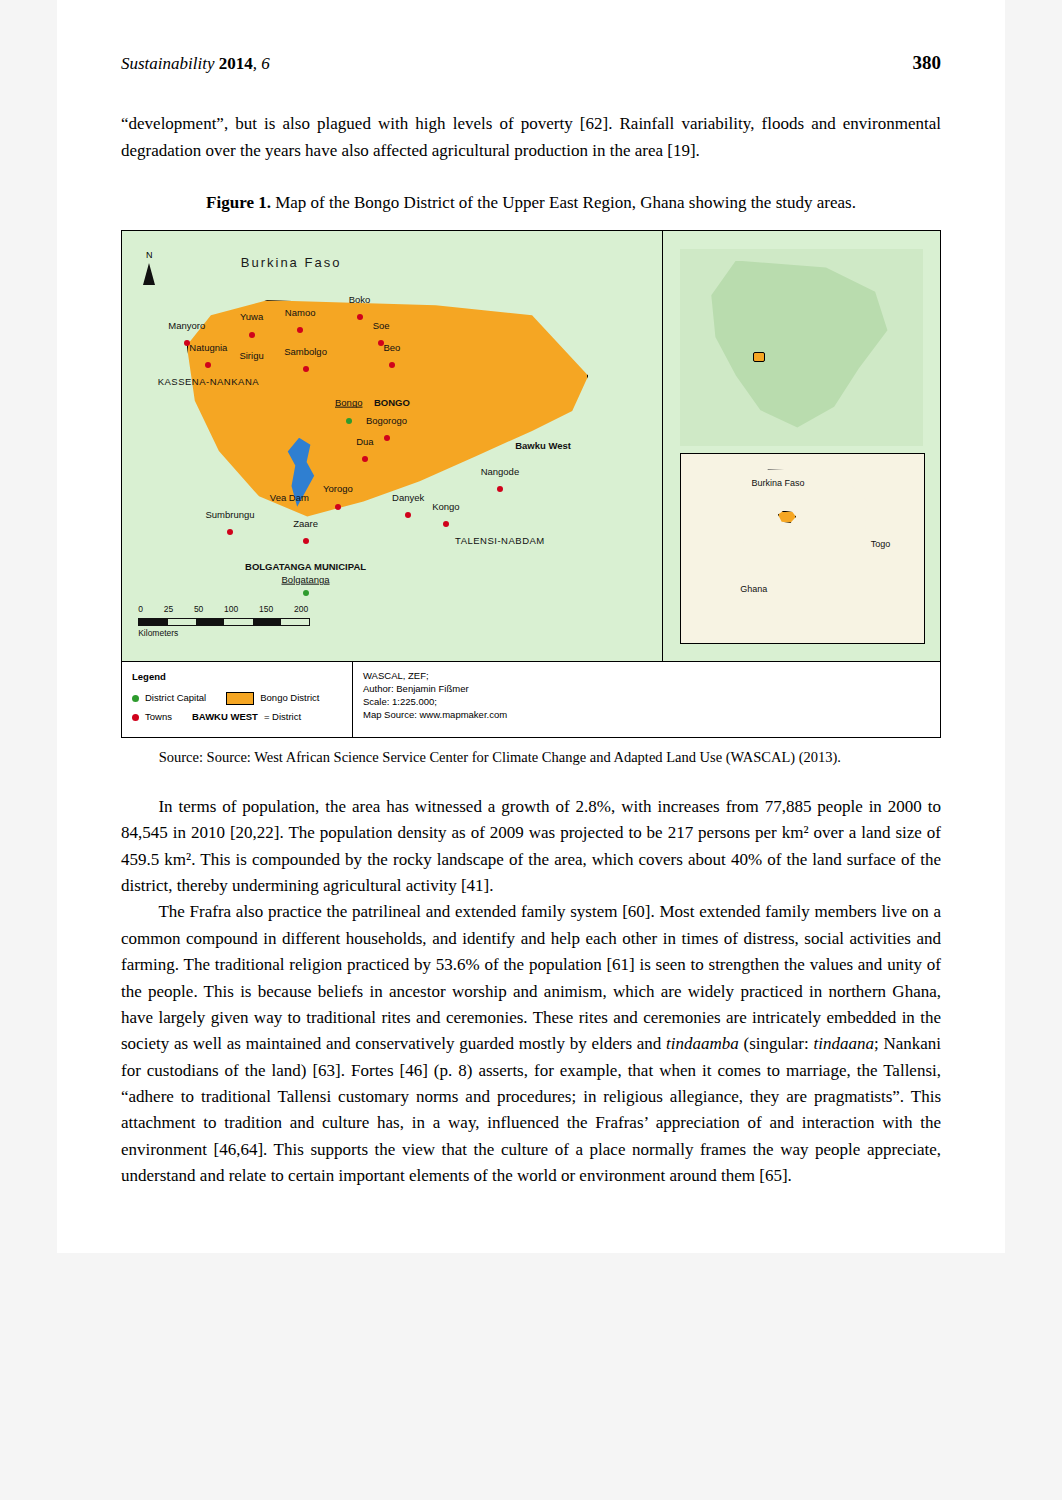Sustainability 2014, 6
380
“development”, but is also plagued with high levels of poverty [62]. Rainfall variability, floods and environmental degradation over the years have also affected agricultural production in the area [19].
Figure 1. Map of the Bongo District of the Upper East Region, Ghana showing the study areas.
N
Burkina Faso
Manyoro Yuwa Namoo Boko Soe Beo Sambolgo Natugnia Sirigu KASSENA-NANKANA Bongo BONGO Bogorogo Dua Vea Dam Yorogo Danyek Kongo Nangode Bawku West Sumbrungu Zaare TALENSI-NABDAM BOLGATANGA MUNICIPAL Bolgatanga
02550100150200
Kilometers
Burkina Faso Togo Ghana
Legend
District Capital Bongo District
Towns BAWKU WEST= District
WASCAL, ZEF;
Author: Benjamin Fißmer
Scale: 1:225.000;
Map Source: www.mapmaker.com
Source: Source: West African Science Service Center for Climate Change and Adapted Land Use (WASCAL) (2013).
In terms of population, the area has witnessed a growth of 2.8%, with increases from 77,885 people in 2000 to 84,545 in 2010 [20,22]. The population density as of 2009 was projected to be 217 persons per km² over a land size of 459.5 km². This is compounded by the rocky landscape of the area, which covers about 40% of the land surface of the district, thereby undermining agricultural activity [41].
The Frafra also practice the patrilineal and extended family system [60]. Most extended family members live on a common compound in different households, and identify and help each other in times of distress, social activities and farming. The traditional religion practiced by 53.6% of the population [61] is seen to strengthen the values and unity of the people. This is because beliefs in ancestor worship and animism, which are widely practiced in northern Ghana, have largely given way to traditional rites and ceremonies. These rites and ceremonies are intricately embedded in the society as well as maintained and conservatively guarded mostly by elders and tindaamba (singular: tindaana; Nankani for custodians of the land) [63]. Fortes [46] (p. 8) asserts, for example, that when it comes to marriage, the Tallensi, “adhere to traditional Tallensi customary norms and procedures; in religious allegiance, they are pragmatists”. This attachment to tradition and culture has, in a way, influenced the Frafras’ appreciation of and interaction with the environment [46,64]. This supports the view that the culture of a place normally frames the way people appreciate, understand and relate to certain important elements of the world or environment around them [65].